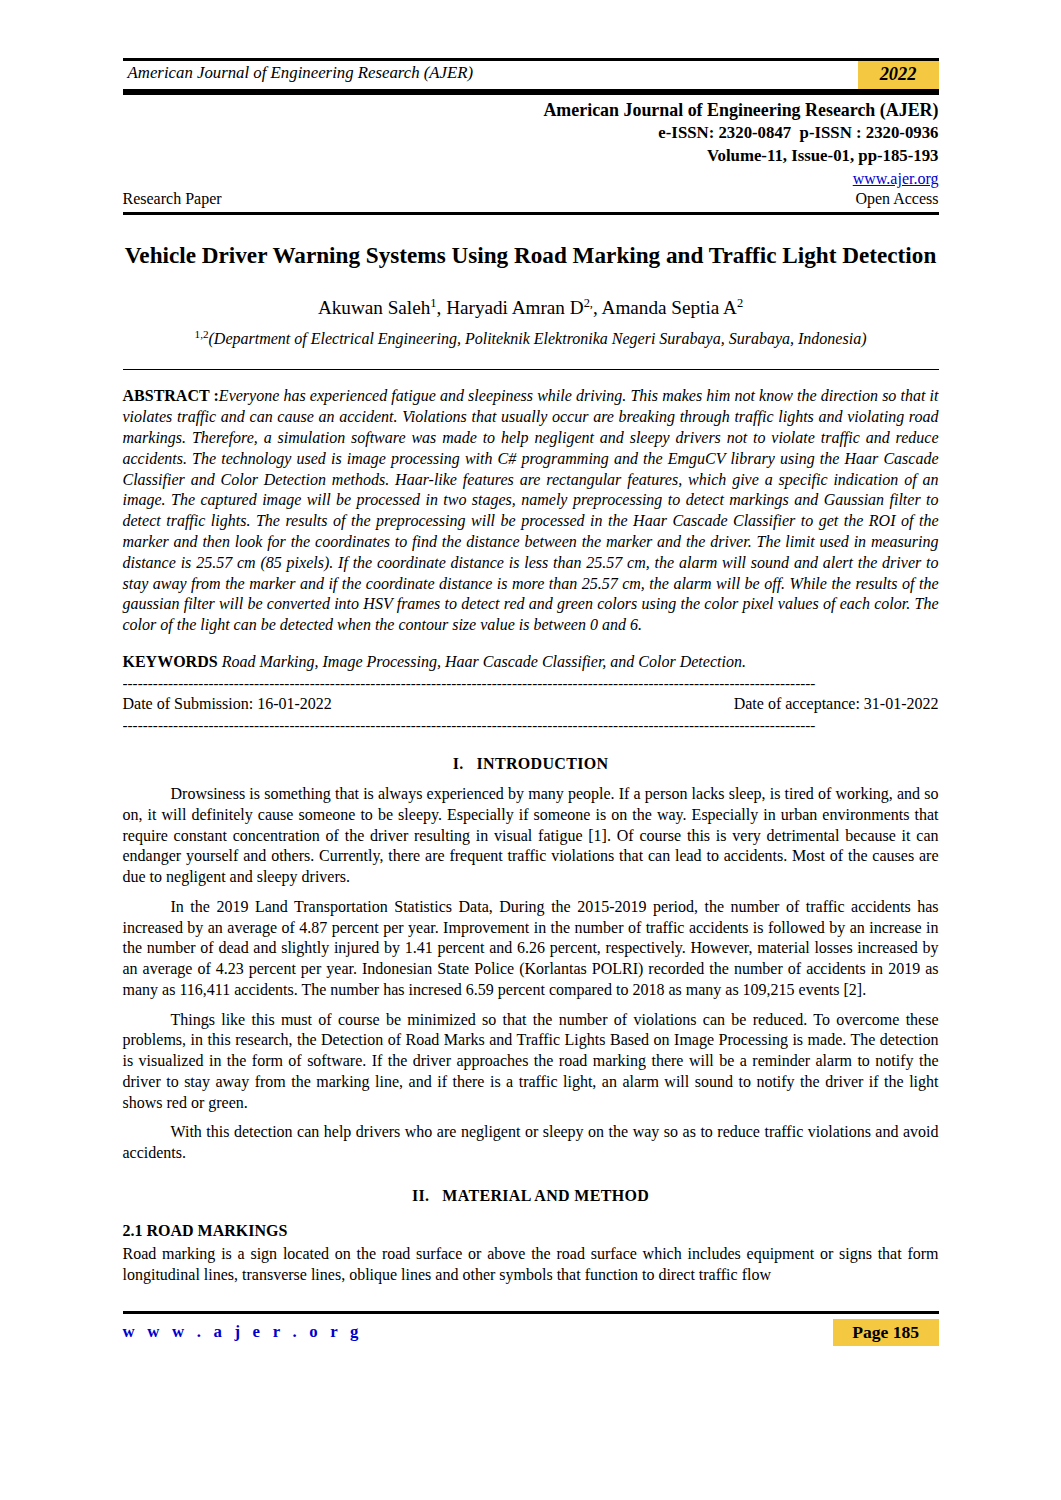American Journal of Engineering Research (AJER)
2022
American Journal of Engineering Research (AJER)
e-ISSN: 2320-0847 p-ISSN : 2320-0936
Volume-11, Issue-01, pp-185-193
www.ajer.org
Research Paper Open Access
Vehicle Driver Warning Systems Using Road Marking and Traffic Light Detection
Akuwan Saleh1, Haryadi Amran D2,, Amanda Septia A2
1,2(Department of Electrical Engineering, Politeknik Elektronika Negeri Surabaya, Surabaya, Indonesia)
ABSTRACT : Everyone has experienced fatigue and sleepiness while driving. This makes him not know the direction so that it violates traffic and can cause an accident. Violations that usually occur are breaking through traffic lights and violating road markings. Therefore, a simulation software was made to help negligent and sleepy drivers not to violate traffic and reduce accidents. The technology used is image processing with C# programming and the EmguCV library using the Haar Cascade Classifier and Color Detection methods. Haar-like features are rectangular features, which give a specific indication of an image. The captured image will be processed in two stages, namely preprocessing to detect markings and Gaussian filter to detect traffic lights. The results of the preprocessing will be processed in the Haar Cascade Classifier to get the ROI of the marker and then look for the coordinates to find the distance between the marker and the driver. The limit used in measuring distance is 25.57 cm (85 pixels). If the coordinate distance is less than 25.57 cm, the alarm will sound and alert the driver to stay away from the marker and if the coordinate distance is more than 25.57 cm, the alarm will be off. While the results of the gaussian filter will be converted into HSV frames to detect red and green colors using the color pixel values of each color. The color of the light can be detected when the contour size value is between 0 and 6.
KEYWORDS Road Marking, Image Processing, Haar Cascade Classifier, and Color Detection.
-----------------------------------------------------------------------------------------------------------------------------------------
Date of Submission: 16-01-2022 Date of acceptance: 31-01-2022
-----------------------------------------------------------------------------------------------------------------------------------------
I. INTRODUCTION
Drowsiness is something that is always experienced by many people. If a person lacks sleep, is tired of working, and so on, it will definitely cause someone to be sleepy. Especially if someone is on the way. Especially in urban environments that require constant concentration of the driver resulting in visual fatigue [1]. Of course this is very detrimental because it can endanger yourself and others. Currently, there are frequent traffic violations that can lead to accidents. Most of the causes are due to negligent and sleepy drivers.
In the 2019 Land Transportation Statistics Data, During the 2015-2019 period, the number of traffic accidents has increased by an average of 4.87 percent per year. Improvement in the number of traffic accidents is followed by an increase in the number of dead and slightly injured by 1.41 percent and 6.26 percent, respectively. However, material losses increased by an average of 4.23 percent per year. Indonesian State Police (Korlantas POLRI) recorded the number of accidents in 2019 as many as 116,411 accidents. The number has incresed 6.59 percent compared to 2018 as many as 109,215 events [2].
Things like this must of course be minimized so that the number of violations can be reduced. To overcome these problems, in this research, the Detection of Road Marks and Traffic Lights Based on Image Processing is made. The detection is visualized in the form of software. If the driver approaches the road marking there will be a reminder alarm to notify the driver to stay away from the marking line, and if there is a traffic light, an alarm will sound to notify the driver if the light shows red or green.
With this detection can help drivers who are negligent or sleepy on the way so as to reduce traffic violations and avoid accidents.
II. MATERIAL AND METHOD
2.1 Road Markings
Road marking is a sign located on the road surface or above the road surface which includes equipment or signs that form longitudinal lines, transverse lines, oblique lines and other symbols that function to direct traffic flow
w w w . a j e r . o r g
Page 185